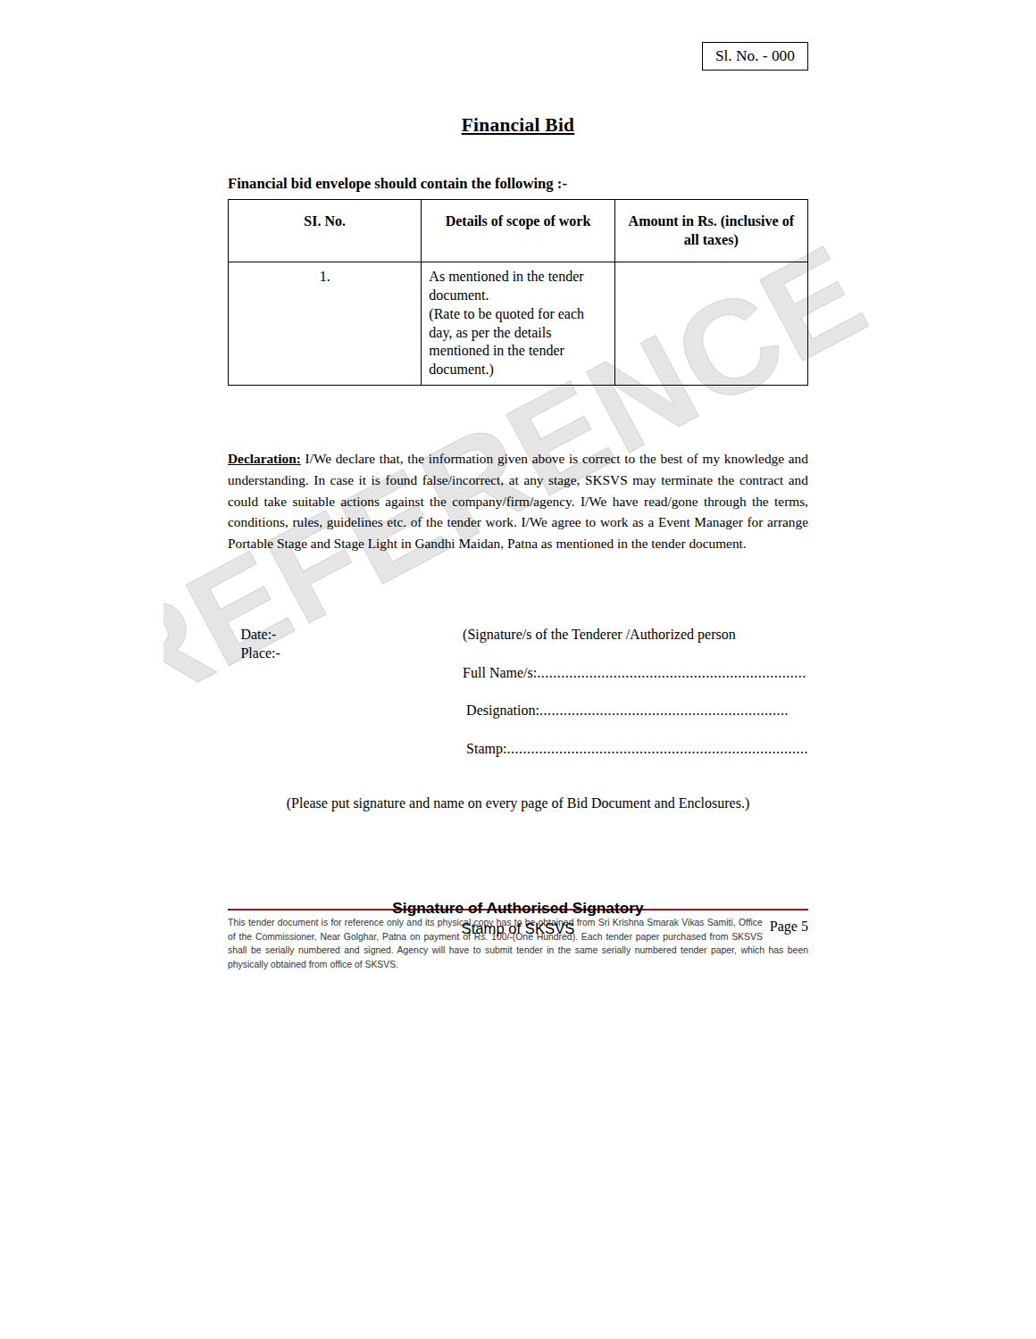FOR REFERENCE ONLY
Sl. No. - 000
Financial Bid
Financial bid envelope should contain the following :-
| SI. No. | Details of scope of work | Amount in Rs. (inclusive of all taxes) |
| --- | --- | --- |
| 1. | As mentioned in the tender document. (Rate to be quoted for each day, as per the details mentioned in the tender document.) | |
Declaration: I/We declare that, the information given above is correct to the best of my knowledge and understanding. In case it is found false/incorrect, at any stage, SKSVS may terminate the contract and could take suitable actions against the company/firm/agency. I/We have read/gone through the terms, conditions, rules, guidelines etc. of the tender work. I/We agree to work as a Event Manager for arrange Portable Stage and Stage Light in Gandhi Maidan, Patna as mentioned in the tender document.
Date:-
Place:-
(Signature/s of the Tenderer /Authorized person
Full Name/s:...................................................................
Designation:..............................................................
Stamp:...........................................................................
(Please put signature and name on every page of Bid Document and Enclosures.)
Signature of Authorised Signatory
Stamp of SKSVS
Page 5 This tender document is for reference only and its physical copy has to be obtained from Sri Krishna Smarak Vikas Samiti, Office of the Commissioner, Near Golghar, Patna on payment of Rs. 100/-(One Hundred). Each tender paper purchased from SKSVS shall be serially numbered and signed. Agency will have to submit tender in the same serially numbered tender paper, which has been physically obtained from office of SKSVS.